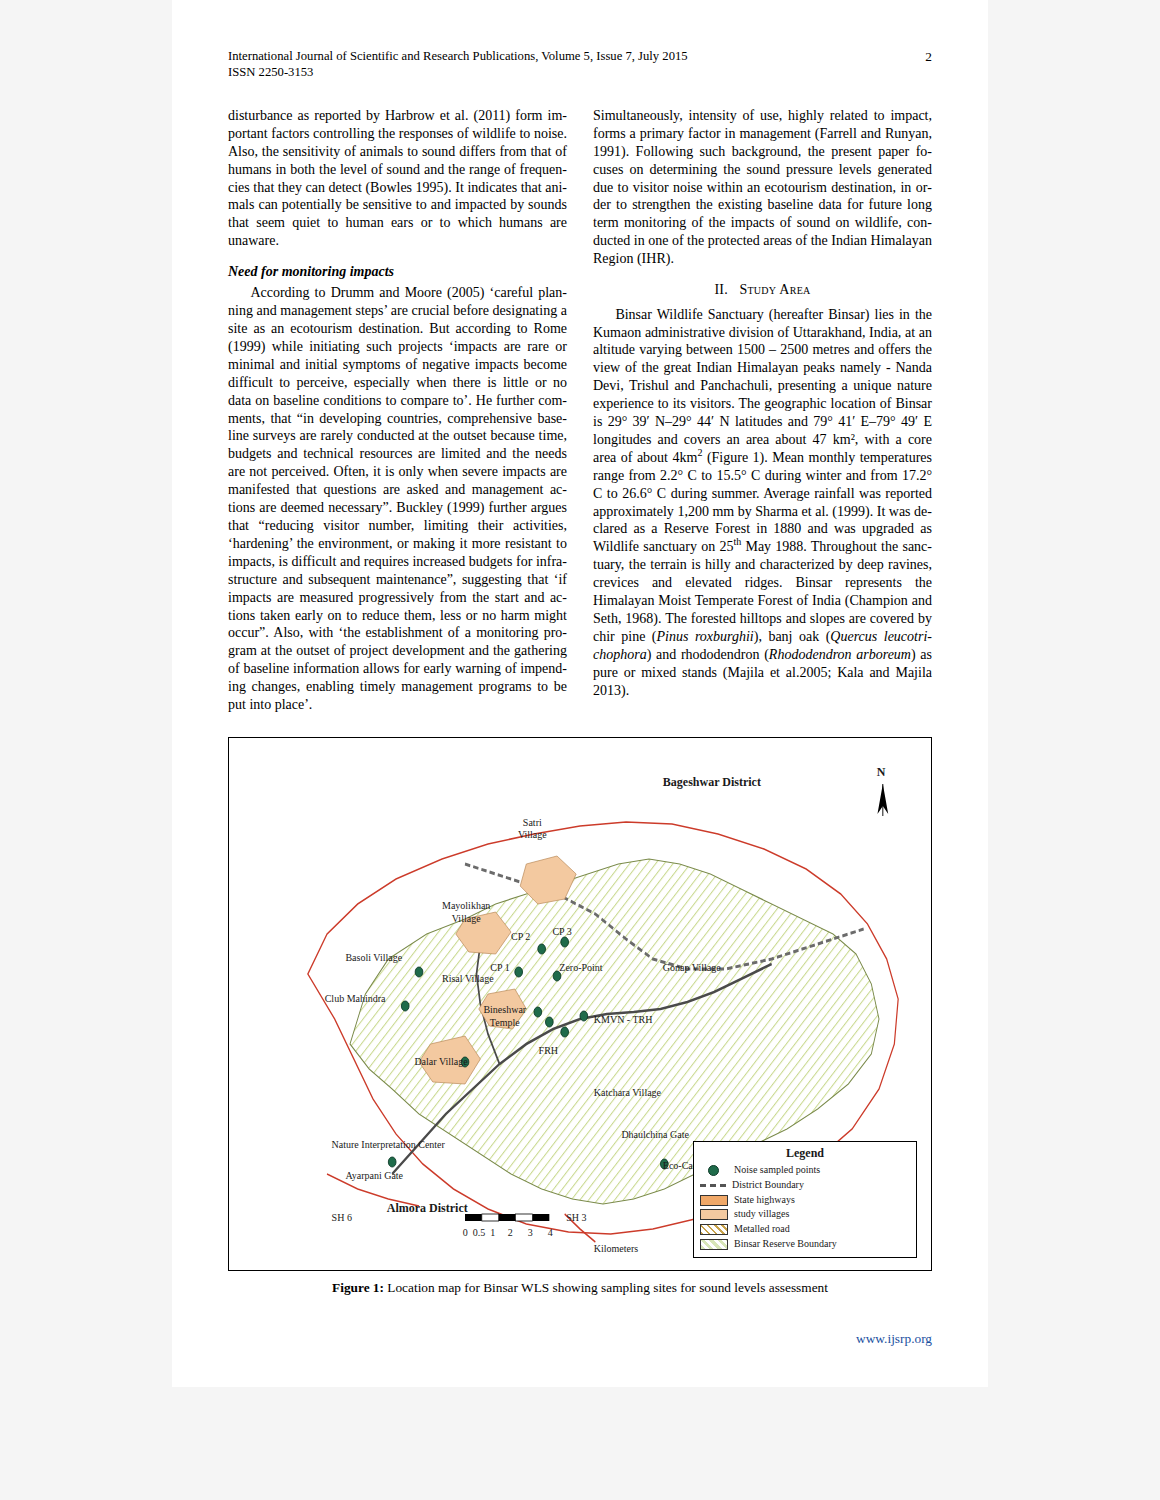International Journal of Scientific and Research Publications, Volume 5, Issue 7, July 2015
ISSN 2250-3153
2
disturbance as reported by Harbrow et al. (2011) form important factors controlling the responses of wildlife to noise. Also, the sensitivity of animals to sound differs from that of humans in both the level of sound and the range of frequencies that they can detect (Bowles 1995). It indicates that animals can potentially be sensitive to and impacted by sounds that seem quiet to human ears or to which humans are unaware.
Need for monitoring impacts
According to Drumm and Moore (2005) ‘careful planning and management steps’ are crucial before designating a site as an ecotourism destination. But according to Rome (1999) while initiating such projects ‘impacts are rare or minimal and initial symptoms of negative impacts become difficult to perceive, especially when there is little or no data on baseline conditions to compare to’. He further comments, that “in developing countries, comprehensive baseline surveys are rarely conducted at the outset because time, budgets and technical resources are limited and the needs are not perceived. Often, it is only when severe impacts are manifested that questions are asked and management actions are deemed necessary”. Buckley (1999) further argues that “reducing visitor number, limiting their activities, ‘hardening’ the environment, or making it more resistant to impacts, is difficult and requires increased budgets for infrastructure and subsequent maintenance”, suggesting that ‘if impacts are measured progressively from the start and actions taken early on to reduce them, less or no harm might occur”. Also, with ‘the establishment of a monitoring program at the outset of project development and the gathering of baseline information allows for early warning of impending changes, enabling timely management programs to be put into place’.
Simultaneously, intensity of use, highly related to impact, forms a primary factor in management (Farrell and Runyan, 1991). Following such background, the present paper focuses on determining the sound pressure levels generated due to visitor noise within an ecotourism destination, in order to strengthen the existing baseline data for future long term monitoring of the impacts of sound on wildlife, conducted in one of the protected areas of the Indian Himalayan Region (IHR).
II. Study Area
Binsar Wildlife Sanctuary (hereafter Binsar) lies in the Kumaon administrative division of Uttarakhand, India, at an altitude varying between 1500 – 2500 metres and offers the view of the great Indian Himalayan peaks namely - Nanda Devi, Trishul and Panchachuli, presenting a unique nature experience to its visitors. The geographic location of Binsar is 29° 39′ N–29° 44′ N latitudes and 79° 41′ E–79° 49′ E longitudes and covers an area about 47 km², with a core area of about 4km2 (Figure 1). Mean monthly temperatures range from 2.2° C to 15.5° C during winter and from 17.2° C to 26.6° C during summer. Average rainfall was reported approximately 1,200 mm by Sharma et al. (1999). It was declared as a Reserve Forest in 1880 and was upgraded as Wildlife sanctuary on 25th May 1988. Throughout the sanctuary, the terrain is hilly and characterized by deep ravines, crevices and elevated ridges. Binsar represents the Himalayan Moist Temperate Forest of India (Champion and Seth, 1968). The forested hilltops and slopes are covered by chir pine (Pinus roxburghii), banj oak (Quercus leucotrichophora) and rhododendron (Rhododendron arboreum) as pure or mixed stands (Majila et al.2005; Kala and Majila 2013).
Bageshwar District Almora District Satri
Village Mayolikhan
Village Basoli Village Club Mahindra Risal Village CP 2 CP 3 CP 1 Zero-Point Gonap Village Bineshwar
Temple KMVN - TRH FRH Dalar Village Katchara Village Dhaulchina Gate Eco-Camp Nature Interpretation Center Ayarpani Gate SH 6 SH 3 0 0.5 1 2 3 4 Kilometers N
Legend
Noise sampled points
District Boundary
State highways
study villages
Metalled road
Binsar Reserve Boundary
Figure 1: Location map for Binsar WLS showing sampling sites for sound levels assessment
www.ijsrp.org